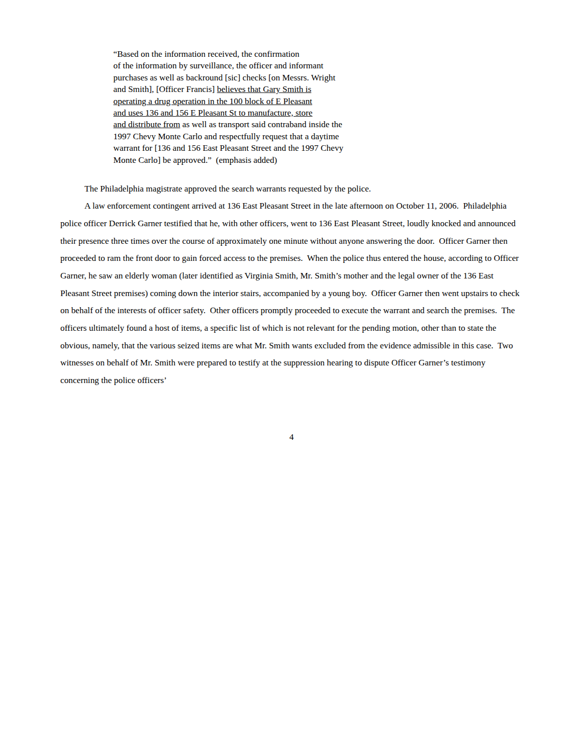“Based on the information received, the confirmation
of the information by surveillance, the officer and informant
purchases as well as backround [sic] checks [on Messrs. Wright
and Smith], [Officer Francis] believes that Gary Smith is
operating a drug operation in the 100 block of E Pleasant
and uses 136 and 156 E Pleasant St to manufacture, store
and distribute from as well as transport said contraband inside the
1997 Chevy Monte Carlo and respectfully request that a daytime
warrant for [136 and 156 East Pleasant Street and the 1997 Chevy
Monte Carlo] be approved.” (emphasis added)
The Philadelphia magistrate approved the search warrants requested by the police.
A law enforcement contingent arrived at 136 East Pleasant Street in the late afternoon on October 11, 2006. Philadelphia police officer Derrick Garner testified that he, with other officers, went to 136 East Pleasant Street, loudly knocked and announced their presence three times over the course of approximately one minute without anyone answering the door. Officer Garner then proceeded to ram the front door to gain forced access to the premises. When the police thus entered the house, according to Officer Garner, he saw an elderly woman (later identified as Virginia Smith, Mr. Smith’s mother and the legal owner of the 136 East Pleasant Street premises) coming down the interior stairs, accompanied by a young boy. Officer Garner then went upstairs to check on behalf of the interests of officer safety. Other officers promptly proceeded to execute the warrant and search the premises. The officers ultimately found a host of items, a specific list of which is not relevant for the pending motion, other than to state the obvious, namely, that the various seized items are what Mr. Smith wants excluded from the evidence admissible in this case. Two witnesses on behalf of Mr. Smith were prepared to testify at the suppression hearing to dispute Officer Garner’s testimony concerning the police officers’
4